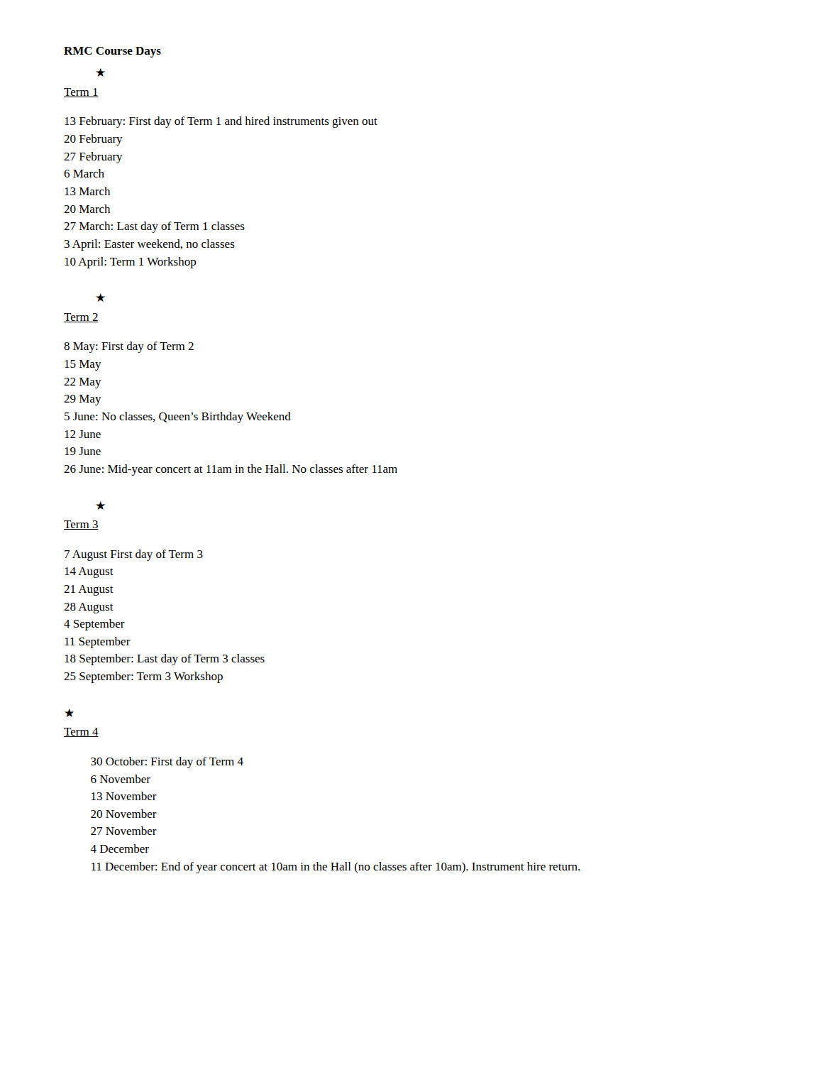RMC Course Days
★
Term 1
13 February: First day of Term 1 and hired instruments given out
20 February
27 February
6 March
13 March
20 March
27 March: Last day of Term 1 classes
3 April: Easter weekend, no classes
10 April: Term 1 Workshop
★
Term 2
8 May: First day of Term 2
15 May
22 May
29 May
5 June: No classes, Queen’s Birthday Weekend
12 June
19 June
26 June: Mid-year concert at 11am in the Hall. No classes after 11am
★
Term 3
7 August First day of Term 3
14 August
21 August
28 August
4 September
11 September
18 September: Last day of Term 3 classes
25 September: Term 3 Workshop
★
Term 4
30 October: First day of Term 4
6 November
13 November
20 November
27 November
4 December
11 December: End of year concert at 10am in the Hall (no classes after 10am). Instrument hire return.